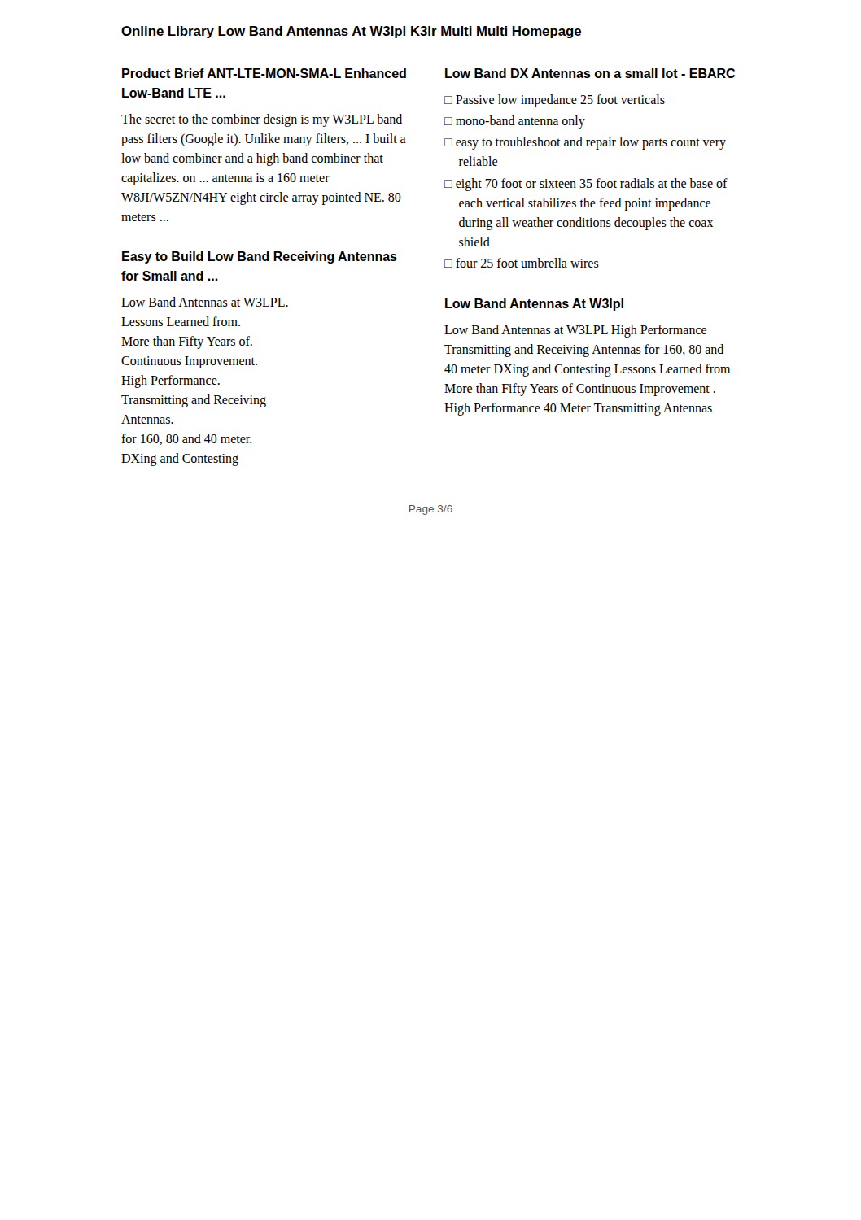Online Library Low Band Antennas At W3lpl K3lr Multi Multi Homepage
Product Brief ANT-LTE-MON-SMA-L Enhanced Low-Band LTE ...
The secret to the combiner design is my W3LPL band pass filters (Google it). Unlike many filters, ... I built a low band combiner and a high band combiner that capitalizes. on ... antenna is a 160 meter W8JI/W5ZN/N4HY eight circle array pointed NE. 80 meters ...
Easy to Build Low Band Receiving Antennas for Small and ...
Low Band Antennas at W3LPL. Lessons Learned from. More than Fifty Years of. Continuous Improvement. High Performance. Transmitting and Receiving Antennas. for 160, 80 and 40 meter. DXing and Contesting
Low Band DX Antennas on a small lot - EBARC
Passive low impedance 25 foot verticals
mono-band antenna only
easy to troubleshoot and repair low parts count very reliable
eight 70 foot or sixteen 35 foot radials at the base of each vertical stabilizes the feed point impedance during all weather conditions decouples the coax shield
four 25 foot umbrella wires
Low Band Antennas At W3lpl
Low Band Antennas at W3LPL High Performance Transmitting and Receiving Antennas for 160, 80 and 40 meter DXing and Contesting Lessons Learned from More than Fifty Years of Continuous Improvement . High Performance 40 Meter Transmitting Antennas
Page 3/6